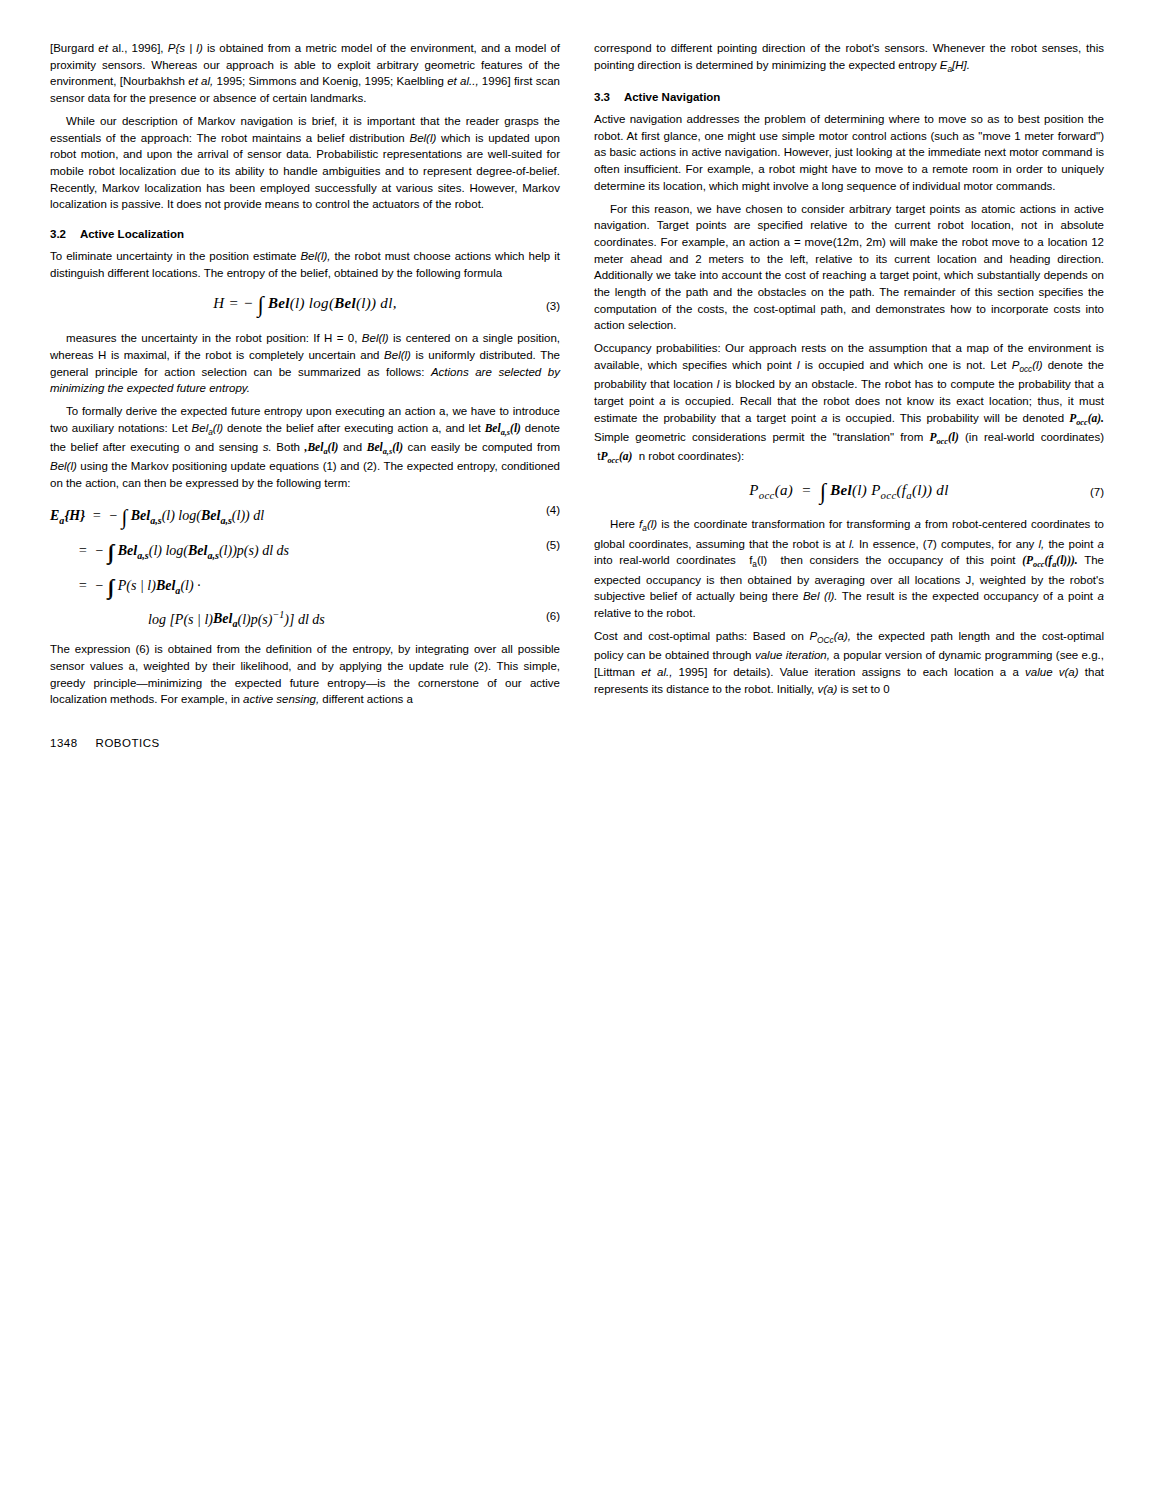[Burgard et al., 1996], P{s | l) is obtained from a metric model of the environment, and a model of proximity sensors. Whereas our approach is able to exploit arbitrary geometric features of the environment, [Nourbakhsh et al, 1995; Simmons and Koenig, 1995; Kaelbling et al.., 1996] first scan sensor data for the presence or absence of certain landmarks.
While our description of Markov navigation is brief, it is important that the reader grasps the essentials of the approach: The robot maintains a belief distribution Bel(l) which is updated upon robot motion, and upon the arrival of sensor data. Probabilistic representations are well-suited for mobile robot localization due to its ability to handle ambiguities and to represent degree-of-belief. Recently, Markov localization has been employed successfully at various sites. However, Markov localization is passive. It does not provide means to control the actuators of the robot.
3.2 Active Localization
To eliminate uncertainty in the position estimate Bel(l), the robot must choose actions which help it distinguish different locations. The entropy of the belief, obtained by the following formula
H = − ∫ Bel(l) log(Bel(l)) dl, (3)
measures the uncertainty in the robot position: If H = 0, Bel(l) is centered on a single position, whereas H is maximal, if the robot is completely uncertain and Bel(l) is uniformly distributed. The general principle for action selection can be summarized as follows: Actions are selected by minimizing the expected future entropy.
To formally derive the expected future entropy upon executing an action a, we have to introduce two auxiliary notations: Let Bela(l) denote the belief after executing action a, and let Bela,s(l) denote the belief after executing o and sensing s. Both ,Bela(l) and Bela,s(l) can easily be computed from Bel(l) using the Markov positioning update equations (1) and (2). The expected entropy, conditioned on the action, can then be expressed by the following term:
Ea{H} = − ∫ Bela,s(l) log(Bela,s(l)) dl(4) = − ∫∫ Bela,s(l) log(Bela,s(l))p(s) dl ds(5) = − ∫∫ P(s | l)Bela(l) · log [P(s | l)Bela(l)p(s)−1)] dl ds(6)
The expression (6) is obtained from the definition of the entropy, by integrating over all possible sensor values a, weighted by their likelihood, and by applying the update rule (2). This simple, greedy principle—minimizing the expected future entropy—is the cornerstone of our active localization methods. For example, in active sensing, different actions a
correspond to different pointing direction of the robot's sensors. Whenever the robot senses, this pointing direction is determined by minimizing the expected entropy Ea[H].
3.3 Active Navigation
Active navigation addresses the problem of determining where to move so as to best position the robot. At first glance, one might use simple motor control actions (such as "move 1 meter forward") as basic actions in active navigation. However, just looking at the immediate next motor command is often insufficient. For example, a robot might have to move to a remote room in order to uniquely determine its location, which might involve a long sequence of individual motor commands.
For this reason, we have chosen to consider arbitrary target points as atomic actions in active navigation. Target points are specified relative to the current robot location, not in absolute coordinates. For example, an action a = move(12m, 2m) will make the robot move to a location 12 meter ahead and 2 meters to the left, relative to its current location and heading direction. Additionally we take into account the cost of reaching a target point, which substantially depends on the length of the path and the obstacles on the path. The remainder of this section specifies the computation of the costs, the cost-optimal path, and demonstrates how to incorporate costs into action selection.
Occupancy probabilities: Our approach rests on the assumption that a map of the environment is available, which specifies which point l is occupied and which one is not. Let Pocc(l) denote the probability that location l is blocked by an obstacle. The robot has to compute the probability that a target point a is occupied. Recall that the robot does not know its exact location; thus, it must estimate the probability that a target point a is occupied. This probability will be denoted Pocc(a). Simple geometric considerations permit the "translation" from Pocc(l) (in real-world coordinates) tPocc(a) n robot coordinates):
Pocc(a) = ∫ Bel(l) Pocc(fa(l)) dl (7)
Here fa(l) is the coordinate transformation for transforming a from robot-centered coordinates to global coordinates, assuming that the robot is at l. In essence, (7) computes, for any l, the point a into real-world coordinates fa(l) then considers the occupancy of this point (Pocc(fa(l))). The expected occupancy is then obtained by averaging over all locations J, weighted by the robot's subjective belief of actually being there Bel (l). The result is the expected occupancy of a point a relative to the robot.
Cost and cost-optimal paths: Based on POCc(a), the expected path length and the cost-optimal policy can be obtained through value iteration, a popular version of dynamic programming (see e.g., [Littman et al., 1995] for details). Value iteration assigns to each location a a value v(a) that represents its distance to the robot. Initially, v(a) is set to 0
1348 ROBOTICS